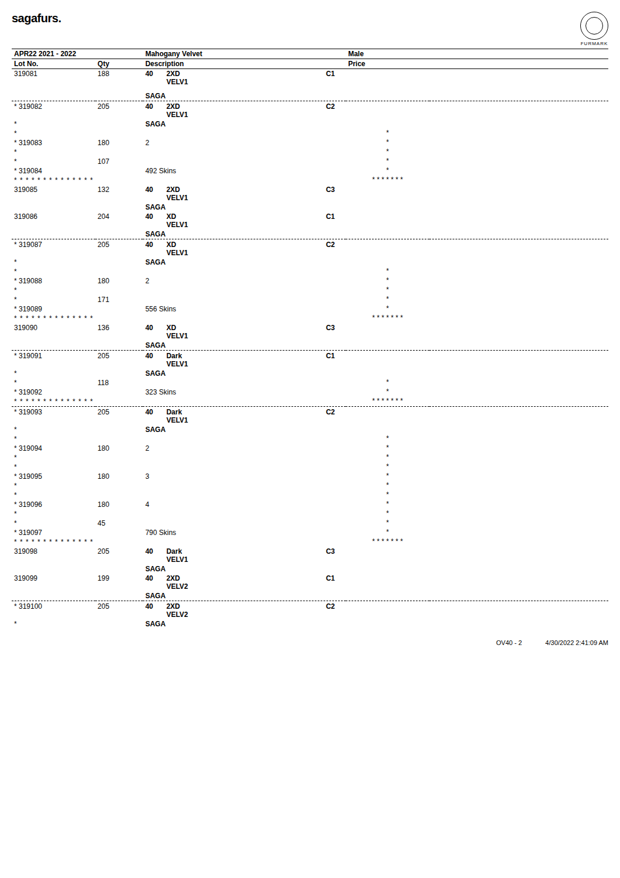sagafurs.
FURMARK
| APR22 2021 - 2022 | Mahogany Velvet | Male |
| --- | --- | --- |
| Lot No. | Qty | Description | Price | |
| 319081 | 188 | 40 2XD VELV1 C1 | | |
| | | SAGA | | |
| * * * * * * * * * * * * * * |
| * 319082 | 205 | 40 2XD VELV1 C2 | | |
| * | | SAGA | | |
| * | | | * | |
| * 319083 | 180 | 2 | * | |
| * | | | * | |
| * | 107 | | * | |
| * 319084 | | 492 Skins | * | |
| * * * * * * * * * * * * * * | | * * * * * * * | |
| 319085 | 132 | 40 2XD VELV1 C3 | | |
| | | SAGA | | |
| 319086 | 204 | 40 XD VELV1 C1 | | |
| | | SAGA | | |
| * * * * * * * * * * * * * * |
| * 319087 | 205 | 40 XD VELV1 C2 | | |
| * | | SAGA | | |
| * | | | * | |
| * 319088 | 180 | 2 | * | |
| * | | | * | |
| * | 171 | | * | |
| * 319089 | | 556 Skins | * | |
| * * * * * * * * * * * * * * | | * * * * * * * | |
| 319090 | 136 | 40 XD VELV1 C3 | | |
| | | SAGA | | |
| * * * * * * * * * * * * * * |
| * 319091 | 205 | 40 Dark VELV1 C1 | | |
| * | | SAGA | | |
| * | 118 | | * | |
| * 319092 | | 323 Skins | * | |
| * * * * * * * * * * * * * * | | * * * * * * * | |
| * * * * * * * * * * * * * * |
| * 319093 | 205 | 40 Dark VELV1 C2 | | |
| * | | SAGA | | |
| * | | | * | |
| * 319094 | 180 | 2 | * | |
| * | | | * | |
| * | | | * | |
| * 319095 | 180 | 3 | * | |
| * | | | * | |
| * | | | * | |
| * 319096 | 180 | 4 | * | |
| * | | | * | |
| * | 45 | | * | |
| * 319097 | | 790 Skins | * | |
| * * * * * * * * * * * * * * | | * * * * * * * | |
| 319098 | 205 | 40 Dark VELV1 C3 | | |
| | | SAGA | | |
| 319099 | 199 | 40 2XD VELV2 C1 | | |
| | | SAGA | | |
| * * * * * * * * * * * * * * |
| * 319100 | 205 | 40 2XD VELV2 C2 | | |
| * | | SAGA | | |
OV40 - 2
4/30/2022 2:41:09 AM